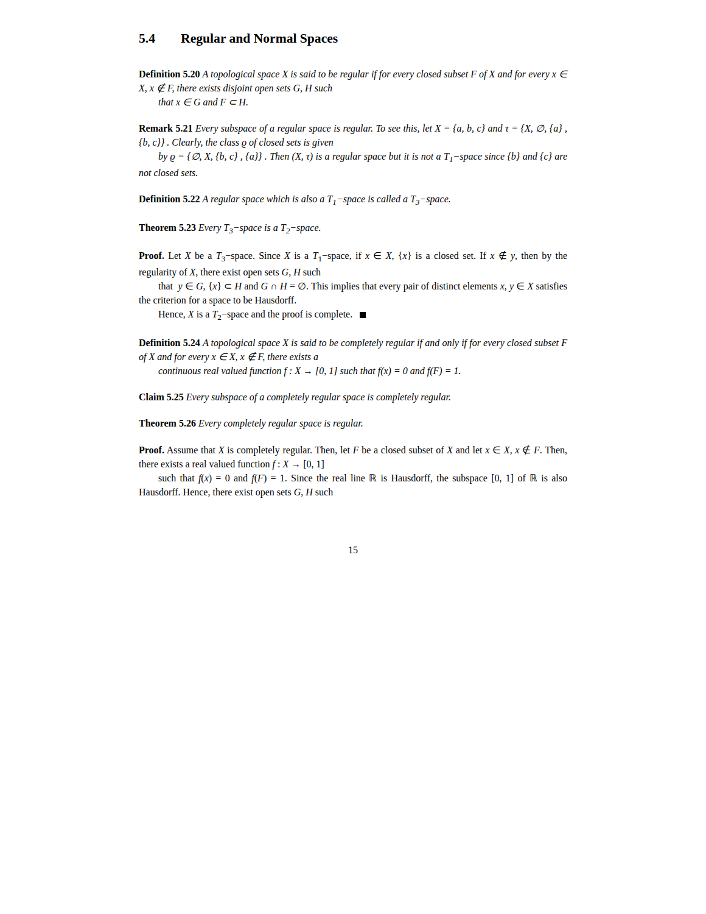5.4 Regular and Normal Spaces
Definition 5.20 A topological space X is said to be regular if for every closed subset F of X and for every x ∈ X, x ∉ F, there exists disjoint open sets G, H such that x ∈ G and F ⊂ H.
Remark 5.21 Every subspace of a regular space is regular. To see this, let X = {a, b, c} and τ = {X, ∅, {a} , {b, c}} . Clearly, the class ϱ of closed sets is given by ϱ = {∅, X, {b, c} , {a}} . Then (X, τ) is a regular space but it is not a T1−space since {b} and {c} are not closed sets.
Definition 5.22 A regular space which is also a T1−space is called a T3−space.
Theorem 5.23 Every T3−space is a T2−space.
Proof. Let X be a T3−space. Since X is a T1−space, if x ∈ X, {x} is a closed set. If x ∉ y, then by the regularity of X, there exist open sets G, H such that y ∈ G, {x} ⊂ H and G ∩ H = ∅. This implies that every pair of distinct elements x, y ∈ X satisfies the criterion for a space to be Hausdorff. Hence, X is a T2−space and the proof is complete.
Definition 5.24 A topological space X is said to be completely regular if and only if for every closed subset F of X and for every x ∈ X, x ∉ F, there exists a continuous real valued function f : X → [0, 1] such that f(x) = 0 and f(F) = 1.
Claim 5.25 Every subspace of a completely regular space is completely regular.
Theorem 5.26 Every completely regular space is regular.
Proof. Assume that X is completely regular. Then, let F be a closed subset of X and let x ∈ X, x ∉ F. Then, there exists a real valued function f : X → [0, 1] such that f(x) = 0 and f(F) = 1. Since the real line ℝ is Hausdorff, the subspace [0, 1] of ℝ is also Hausdorff. Hence, there exist open sets G, H such
15